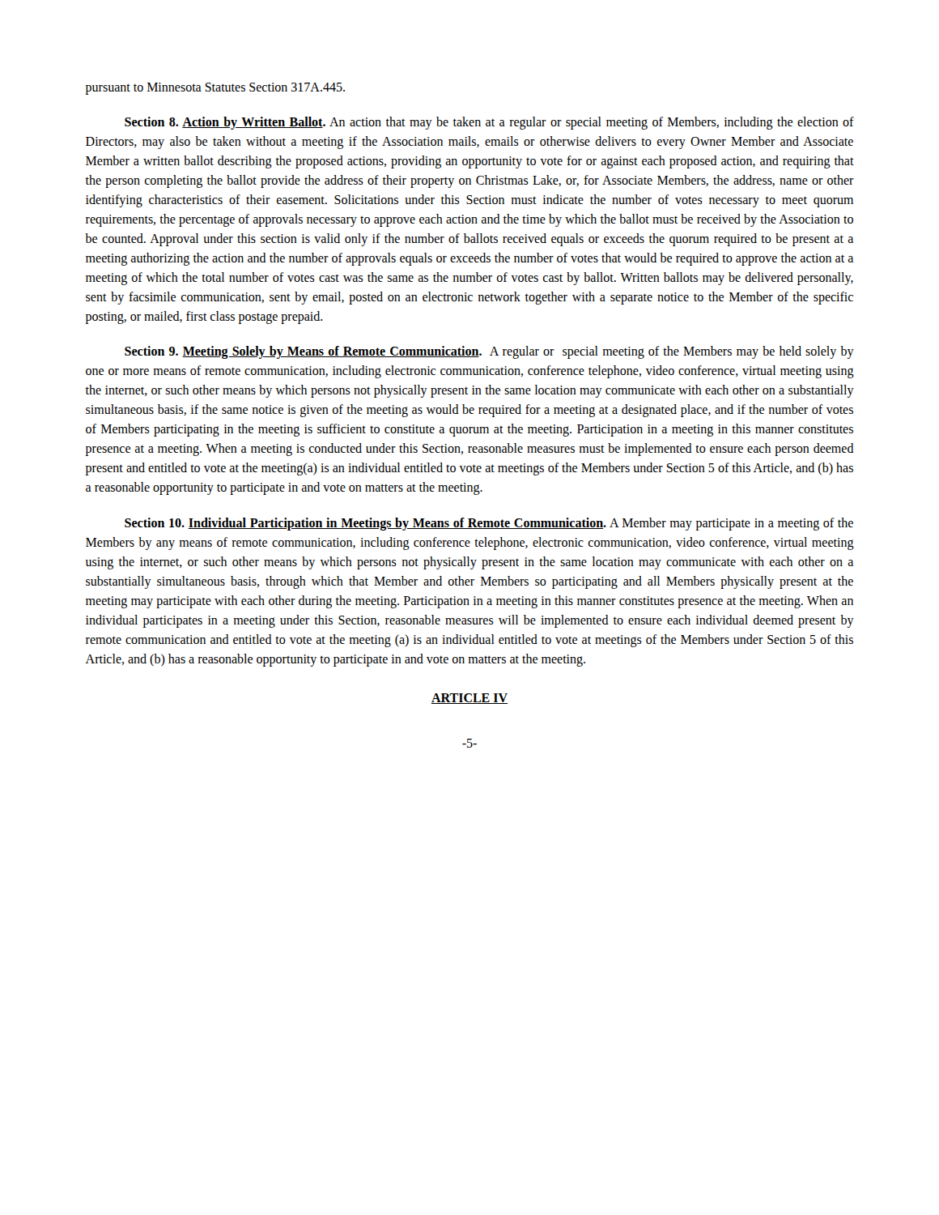pursuant to Minnesota Statutes Section 317A.445.
Section 8. Action by Written Ballot. An action that may be taken at a regular or special meeting of Members, including the election of Directors, may also be taken without a meeting if the Association mails, emails or otherwise delivers to every Owner Member and Associate Member a written ballot describing the proposed actions, providing an opportunity to vote for or against each proposed action, and requiring that the person completing the ballot provide the address of their property on Christmas Lake, or, for Associate Members, the address, name or other identifying characteristics of their easement. Solicitations under this Section must indicate the number of votes necessary to meet quorum requirements, the percentage of approvals necessary to approve each action and the time by which the ballot must be received by the Association to be counted. Approval under this section is valid only if the number of ballots received equals or exceeds the quorum required to be present at a meeting authorizing the action and the number of approvals equals or exceeds the number of votes that would be required to approve the action at a meeting of which the total number of votes cast was the same as the number of votes cast by ballot. Written ballots may be delivered personally, sent by facsimile communication, sent by email, posted on an electronic network together with a separate notice to the Member of the specific posting, or mailed, first class postage prepaid.
Section 9. Meeting Solely by Means of Remote Communication. A regular or special meeting of the Members may be held solely by one or more means of remote communication, including electronic communication, conference telephone, video conference, virtual meeting using the internet, or such other means by which persons not physically present in the same location may communicate with each other on a substantially simultaneous basis, if the same notice is given of the meeting as would be required for a meeting at a designated place, and if the number of votes of Members participating in the meeting is sufficient to constitute a quorum at the meeting. Participation in a meeting in this manner constitutes presence at a meeting. When a meeting is conducted under this Section, reasonable measures must be implemented to ensure each person deemed present and entitled to vote at the meeting(a) is an individual entitled to vote at meetings of the Members under Section 5 of this Article, and (b) has a reasonable opportunity to participate in and vote on matters at the meeting.
Section 10. Individual Participation in Meetings by Means of Remote Communication. A Member may participate in a meeting of the Members by any means of remote communication, including conference telephone, electronic communication, video conference, virtual meeting using the internet, or such other means by which persons not physically present in the same location may communicate with each other on a substantially simultaneous basis, through which that Member and other Members so participating and all Members physically present at the meeting may participate with each other during the meeting. Participation in a meeting in this manner constitutes presence at the meeting. When an individual participates in a meeting under this Section, reasonable measures will be implemented to ensure each individual deemed present by remote communication and entitled to vote at the meeting (a) is an individual entitled to vote at meetings of the Members under Section 5 of this Article, and (b) has a reasonable opportunity to participate in and vote on matters at the meeting.
ARTICLE IV
-5-